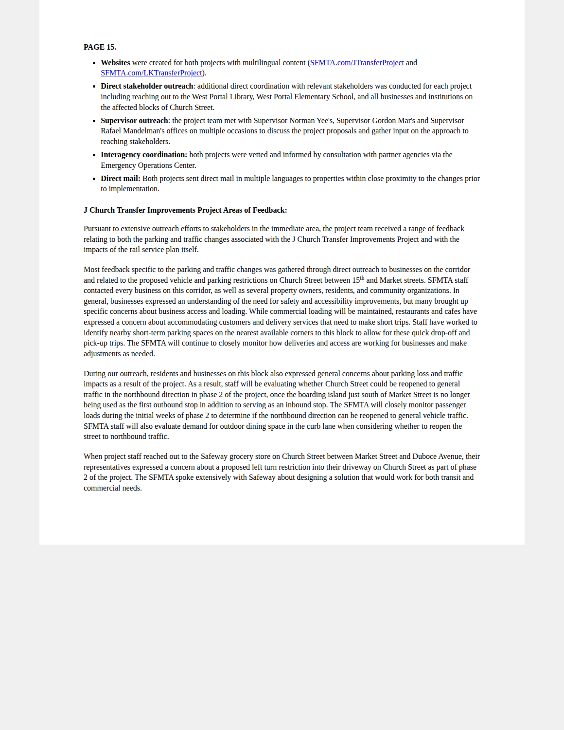PAGE 15.
Websites were created for both projects with multilingual content (SFMTA.com/JTransferProject and SFMTA.com/LKTransferProject).
Direct stakeholder outreach: additional direct coordination with relevant stakeholders was conducted for each project including reaching out to the West Portal Library, West Portal Elementary School, and all businesses and institutions on the affected blocks of Church Street.
Supervisor outreach: the project team met with Supervisor Norman Yee's, Supervisor Gordon Mar's and Supervisor Rafael Mandelman's offices on multiple occasions to discuss the project proposals and gather input on the approach to reaching stakeholders.
Interagency coordination: both projects were vetted and informed by consultation with partner agencies via the Emergency Operations Center.
Direct mail: Both projects sent direct mail in multiple languages to properties within close proximity to the changes prior to implementation.
J Church Transfer Improvements Project Areas of Feedback:
Pursuant to extensive outreach efforts to stakeholders in the immediate area, the project team received a range of feedback relating to both the parking and traffic changes associated with the J Church Transfer Improvements Project and with the impacts of the rail service plan itself.
Most feedback specific to the parking and traffic changes was gathered through direct outreach to businesses on the corridor and related to the proposed vehicle and parking restrictions on Church Street between 15th and Market streets. SFMTA staff contacted every business on this corridor, as well as several property owners, residents, and community organizations. In general, businesses expressed an understanding of the need for safety and accessibility improvements, but many brought up specific concerns about business access and loading. While commercial loading will be maintained, restaurants and cafes have expressed a concern about accommodating customers and delivery services that need to make short trips. Staff have worked to identify nearby short-term parking spaces on the nearest available corners to this block to allow for these quick drop-off and pick-up trips. The SFMTA will continue to closely monitor how deliveries and access are working for businesses and make adjustments as needed.
During our outreach, residents and businesses on this block also expressed general concerns about parking loss and traffic impacts as a result of the project. As a result, staff will be evaluating whether Church Street could be reopened to general traffic in the northbound direction in phase 2 of the project, once the boarding island just south of Market Street is no longer being used as the first outbound stop in addition to serving as an inbound stop. The SFMTA will closely monitor passenger loads during the initial weeks of phase 2 to determine if the northbound direction can be reopened to general vehicle traffic. SFMTA staff will also evaluate demand for outdoor dining space in the curb lane when considering whether to reopen the street to northbound traffic.
When project staff reached out to the Safeway grocery store on Church Street between Market Street and Duboce Avenue, their representatives expressed a concern about a proposed left turn restriction into their driveway on Church Street as part of phase 2 of the project. The SFMTA spoke extensively with Safeway about designing a solution that would work for both transit and commercial needs.